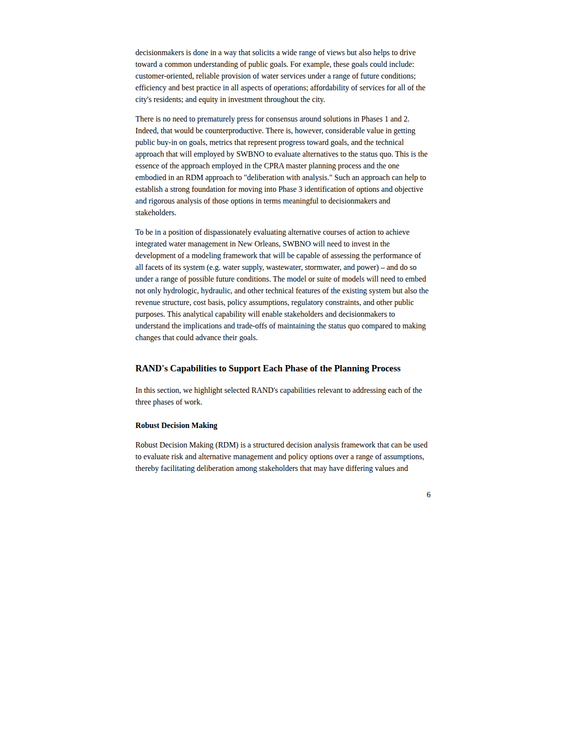decisionmakers is done in a way that solicits a wide range of views but also helps to drive toward a common understanding of public goals. For example, these goals could include: customer-oriented, reliable provision of water services under a range of future conditions; efficiency and best practice in all aspects of operations; affordability of services for all of the city's residents; and equity in investment throughout the city.
There is no need to prematurely press for consensus around solutions in Phases 1 and 2. Indeed, that would be counterproductive. There is, however, considerable value in getting public buy-in on goals, metrics that represent progress toward goals, and the technical approach that will employed by SWBNO to evaluate alternatives to the status quo. This is the essence of the approach employed in the CPRA master planning process and the one embodied in an RDM approach to "deliberation with analysis." Such an approach can help to establish a strong foundation for moving into Phase 3 identification of options and objective and rigorous analysis of those options in terms meaningful to decisionmakers and stakeholders.
To be in a position of dispassionately evaluating alternative courses of action to achieve integrated water management in New Orleans, SWBNO will need to invest in the development of a modeling framework that will be capable of assessing the performance of all facets of its system (e.g. water supply, wastewater, stormwater, and power) – and do so under a range of possible future conditions. The model or suite of models will need to embed not only hydrologic, hydraulic, and other technical features of the existing system but also the revenue structure, cost basis, policy assumptions, regulatory constraints, and other public purposes. This analytical capability will enable stakeholders and decisionmakers to understand the implications and trade-offs of maintaining the status quo compared to making changes that could advance their goals.
RAND's Capabilities to Support Each Phase of the Planning Process
In this section, we highlight selected RAND's capabilities relevant to addressing each of the three phases of work.
Robust Decision Making
Robust Decision Making (RDM) is a structured decision analysis framework that can be used to evaluate risk and alternative management and policy options over a range of assumptions, thereby facilitating deliberation among stakeholders that may have differing values and
6